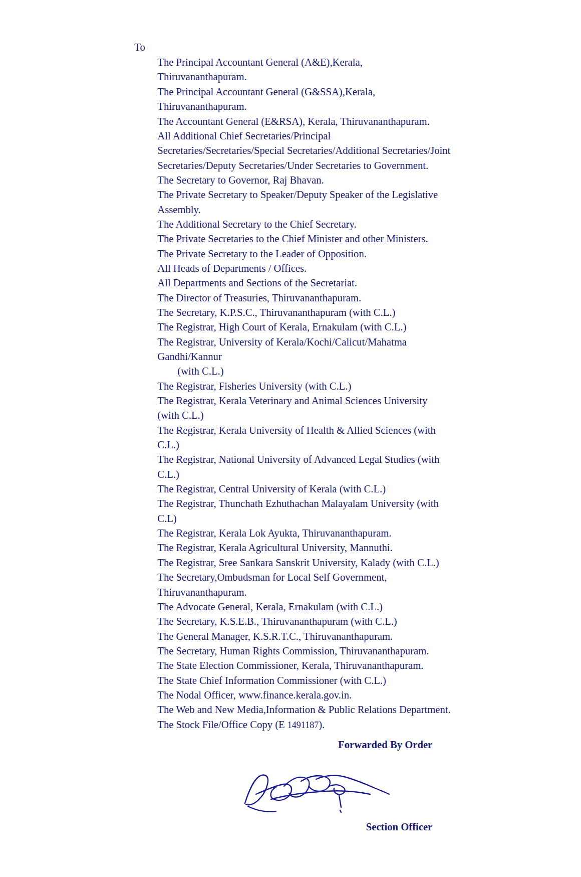To
The Principal Accountant General (A&E),Kerala, Thiruvananthapuram.
The Principal Accountant General (G&SSA),Kerala, Thiruvananthapuram.
The Accountant General (E&RSA), Kerala, Thiruvananthapuram.
All Additional Chief Secretaries/Principal Secretaries/Secretaries/Special Secretaries/Additional Secretaries/Joint Secretaries/Deputy Secretaries/Under Secretaries to Government.
The Secretary to Governor, Raj Bhavan.
The Private Secretary to Speaker/Deputy Speaker of the Legislative Assembly.
The Additional Secretary to the Chief Secretary.
The Private Secretaries to the Chief Minister and other Ministers.
The Private Secretary to the Leader of Opposition.
All Heads of Departments / Offices.
All Departments and Sections of the Secretariat.
The Director of Treasuries, Thiruvananthapuram.
The Secretary, K.P.S.C., Thiruvananthapuram (with C.L.)
The Registrar, High Court of Kerala, Ernakulam (with C.L.)
The Registrar, University of Kerala/Kochi/Calicut/Mahatma Gandhi/Kannur(with C.L.)
The Registrar, Fisheries University (with C.L.)
The Registrar, Kerala Veterinary and Animal Sciences University (with C.L.)
The Registrar, Kerala University of Health & Allied Sciences (with C.L.)
The Registrar, National University of Advanced Legal Studies (with C.L.)
The Registrar, Central University of Kerala (with C.L.)
The Registrar, Thunchath Ezhuthachan Malayalam University (with C.L)
The Registrar, Kerala Lok Ayukta, Thiruvananthapuram.
The Registrar, Kerala Agricultural University, Mannuthi.
The Registrar, Sree Sankara Sanskrit University, Kalady (with C.L.)
The Secretary,Ombudsman for Local Self Government, Thiruvananthapuram.
The Advocate General, Kerala, Ernakulam (with C.L.)
The Secretary, K.S.E.B., Thiruvananthapuram (with C.L.)
The General Manager, K.S.R.T.C., Thiruvananthapuram.
The Secretary, Human Rights Commission, Thiruvananthapuram.
The State Election Commissioner, Kerala, Thiruvananthapuram.
The State Chief Information Commissioner (with C.L.)
The Nodal Officer, www.finance.kerala.gov.in.
The Web and New Media,Information & Public Relations Department.
The Stock File/Office Copy (E 1491187).
Forwarded By Order
Section Officer